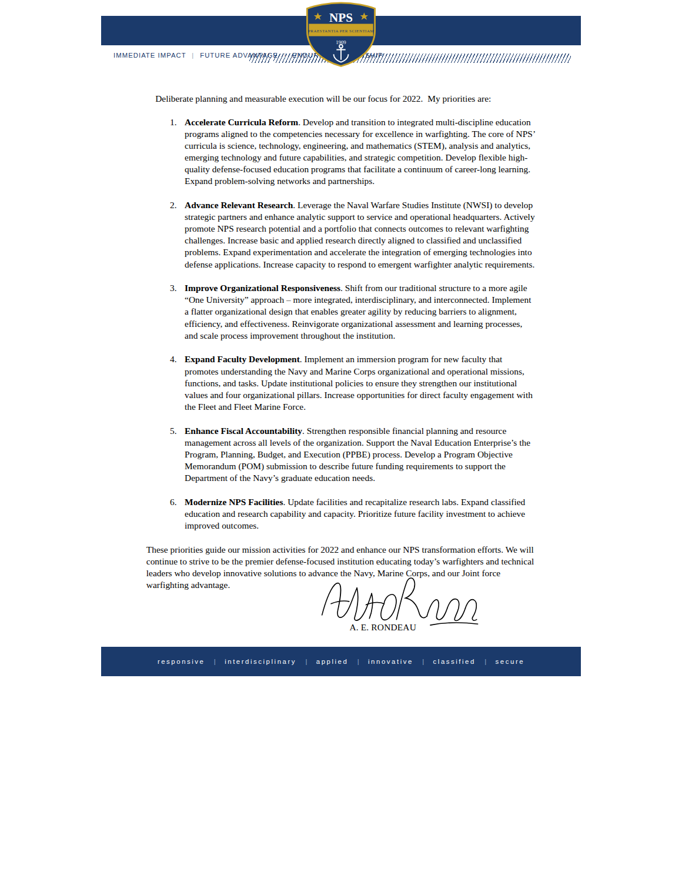IMMEDIATE IMPACT | FUTURE ADVANTAGE | ENDURING LEADERSHIP
NPS PRAESTANTIA PER SCIENTIAM 1909
Deliberate planning and measurable execution will be our focus for 2022. My priorities are:
Accelerate Curricula Reform. Develop and transition to integrated multi-discipline education programs aligned to the competencies necessary for excellence in warfighting. The core of NPS’ curricula is science, technology, engineering, and mathematics (STEM), analysis and analytics, emerging technology and future capabilities, and strategic competition. Develop flexible high-quality defense-focused education programs that facilitate a continuum of career-long learning. Expand problem-solving networks and partnerships.
Advance Relevant Research. Leverage the Naval Warfare Studies Institute (NWSI) to develop strategic partners and enhance analytic support to service and operational headquarters. Actively promote NPS research potential and a portfolio that connects outcomes to relevant warfighting challenges. Increase basic and applied research directly aligned to classified and unclassified problems. Expand experimentation and accelerate the integration of emerging technologies into defense applications. Increase capacity to respond to emergent warfighter analytic requirements.
Improve Organizational Responsiveness. Shift from our traditional structure to a more agile “One University” approach – more integrated, interdisciplinary, and interconnected. Implement a flatter organizational design that enables greater agility by reducing barriers to alignment, efficiency, and effectiveness. Reinvigorate organizational assessment and learning processes, and scale process improvement throughout the institution.
Expand Faculty Development. Implement an immersion program for new faculty that promotes understanding the Navy and Marine Corps organizational and operational missions, functions, and tasks. Update institutional policies to ensure they strengthen our institutional values and four organizational pillars. Increase opportunities for direct faculty engagement with the Fleet and Fleet Marine Force.
Enhance Fiscal Accountability. Strengthen responsible financial planning and resource management across all levels of the organization. Support the Naval Education Enterprise’s the Program, Planning, Budget, and Execution (PPBE) process. Develop a Program Objective Memorandum (POM) submission to describe future funding requirements to support the Department of the Navy’s graduate education needs.
Modernize NPS Facilities. Update facilities and recapitalize research labs. Expand classified education and research capability and capacity. Prioritize future facility investment to achieve improved outcomes.
These priorities guide our mission activities for 2022 and enhance our NPS transformation efforts. We will continue to strive to be the premier defense-focused institution educating today’s warfighters and technical leaders who develop innovative solutions to advance the Navy, Marine Corps, and our Joint force warfighting advantage.
A. E. RONDEAU
responsive| interdisciplinary| applied| innovative| classified| secure